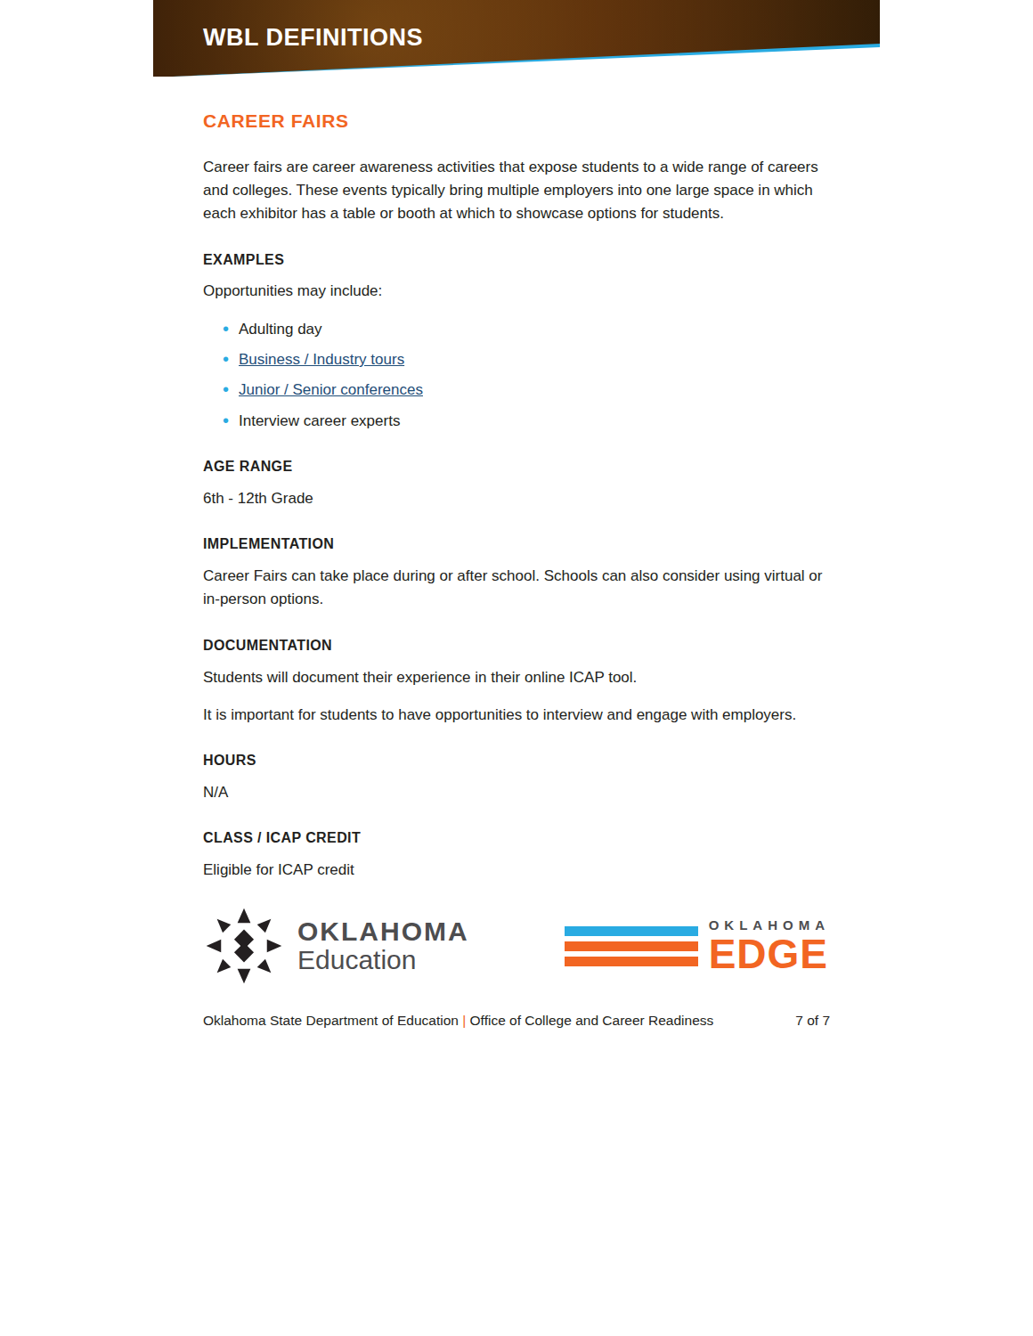WBL DEFINITIONS
CAREER FAIRS
Career fairs are career awareness activities that expose students to a wide range of careers and colleges. These events typically bring multiple employers into one large space in which each exhibitor has a table or booth at which to showcase options for students.
EXAMPLES
Opportunities may include:
Adulting day
Business / Industry tours
Junior / Senior conferences
Interview career experts
AGE RANGE
6th - 12th Grade
IMPLEMENTATION
Career Fairs can take place during or after school. Schools can also consider using virtual or in-person options.
DOCUMENTATION
Students will document their experience in their online ICAP tool.
It is important for students to have opportunities to interview and engage with employers.
HOURS
N/A
CLASS / ICAP CREDIT
Eligible for ICAP credit
OKLAHOMA
Education
OKLAHOMA
EDGE
Oklahoma State Department of Education | Office of College and Career Readiness
7 of 7